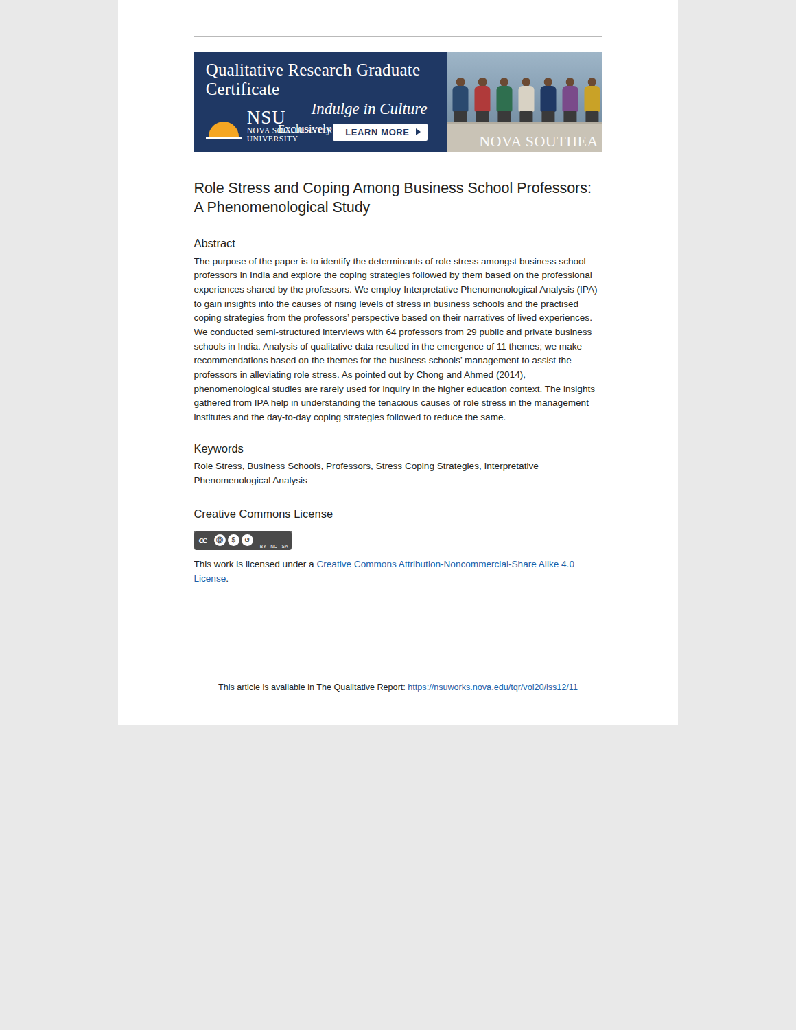Qualitative Research Graduate Certificate
Indulge in Culture
Exclusively Online • 18 Credits
LEARN MORE
NSU NOVA SOUTHEASTERN UNIVERSITY
NOVA SOUTHEA
Role Stress and Coping Among Business School Professors: A Phenomenological Study
Abstract
The purpose of the paper is to identify the determinants of role stress amongst business school professors in India and explore the coping strategies followed by them based on the professional experiences shared by the professors. We employ Interpretative Phenomenological Analysis (IPA) to gain insights into the causes of rising levels of stress in business schools and the practised coping strategies from the professors’ perspective based on their narratives of lived experiences. We conducted semi-structured interviews with 64 professors from 29 public and private business schools in India. Analysis of qualitative data resulted in the emergence of 11 themes; we make recommendations based on the themes for the business schools’ management to assist the professors in alleviating role stress. As pointed out by Chong and Ahmed (2014), phenomenological studies are rarely used for inquiry in the higher education context. The insights gathered from IPA help in understanding the tenacious causes of role stress in the management institutes and the day-to-day coping strategies followed to reduce the same.
Keywords
Role Stress, Business Schools, Professors, Stress Coping Strategies, Interpretative Phenomenological Analysis
Creative Commons License
cc Ⓓ $ ↺ BY NC SA
This work is licensed under a Creative Commons Attribution-Noncommercial-Share Alike 4.0 License.
This article is available in The Qualitative Report: https://nsuworks.nova.edu/tqr/vol20/iss12/11